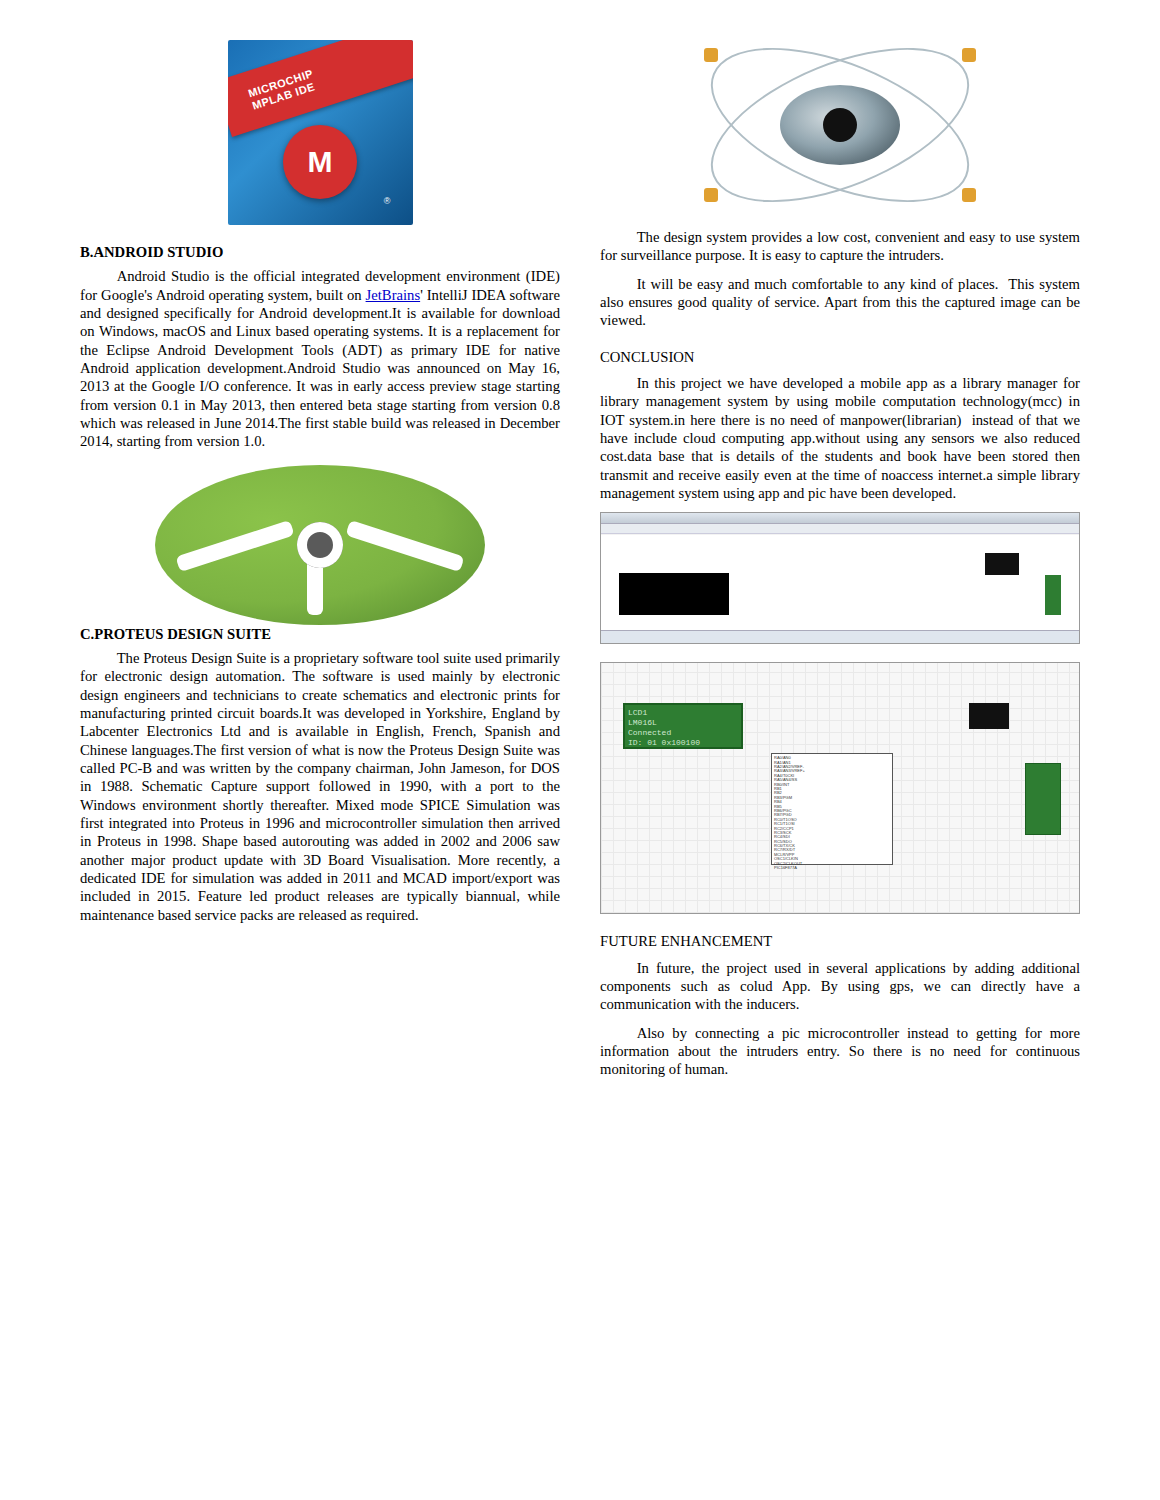MICROCHIP
MPLAB IDE
M
®
B.ANDROID STUDIO
Android Studio is the official integrated development environment (IDE) for Google's Android operating system, built on JetBrains' IntelliJ IDEA software and designed specifically for Android development.It is available for download on Windows, macOS and Linux based operating systems. It is a replacement for the Eclipse Android Development Tools (ADT) as primary IDE for native Android application development.Android Studio was announced on May 16, 2013 at the Google I/O conference. It was in early access preview stage starting from version 0.1 in May 2013, then entered beta stage starting from version 0.8 which was released in June 2014.The first stable build was released in December 2014, starting from version 1.0.
C.PROTEUS DESIGN SUITE
The Proteus Design Suite is a proprietary software tool suite used primarily for electronic design automation. The software is used mainly by electronic design engineers and technicians to create schematics and electronic prints for manufacturing printed circuit boards.It was developed in Yorkshire, England by Labcenter Electronics Ltd and is available in English, French, Spanish and Chinese languages.The first version of what is now the Proteus Design Suite was called PC-B and was written by the company chairman, John Jameson, for DOS in 1988. Schematic Capture support followed in 1990, with a port to the Windows environment shortly thereafter. Mixed mode SPICE Simulation was first integrated into Proteus in 1996 and microcontroller simulation then arrived in Proteus in 1998. Shape based autorouting was added in 2002 and 2006 saw another major product update with 3D Board Visualisation. More recently, a dedicated IDE for simulation was added in 2011 and MCAD import/export was included in 2015. Feature led product releases are typically biannual, while maintenance based service packs are released as required.
The design system provides a low cost, convenient and easy to use system for surveillance purpose. It is easy to capture the intruders.
It will be easy and much comfortable to any kind of places. This system also ensures good quality of service. Apart from this the captured image can be viewed.
CONCLUSION
In this project we have developed a mobile app as a library manager for library management system by using mobile computation technology(mcc) in IOT system.in here there is no need of manpower(librarian) instead of that we have include cloud computing app.without using any sensors we also reduced cost.data base that is details of the students and book have been stored then transmit and receive easily even at the time of noaccess internet.a simple library management system using app and pic have been developed.
LCD1
LM016L
Connected
ID: 01 0x100100
RA0/AN0
RA1/AN1
RA2/AN2/VREF-
RA3/AN3/VREF+
RA4/T0CKI
RA5/AN4/SS
RB0/INT
RB1
RB2
RB3/PGM
RB4
RB5
RB6/PGC
RB7/PGD
RC0/T1OSO
RC1/T1OSI
RC2/CCP1
RC3/SCK
RC4/SDI
RC5/SDO
RC6/TX/CK
RC7/RX/DT
MCLR/VPP
OSC1/CLKIN
OSC2/CLKOUT
PIC16F877A
FUTURE ENHANCEMENT
In future, the project used in several applications by adding additional components such as colud App. By using gps, we can directly have a communication with the inducers.
Also by connecting a pic microcontroller instead to getting for more information about the intruders entry. So there is no need for continuous monitoring of human.